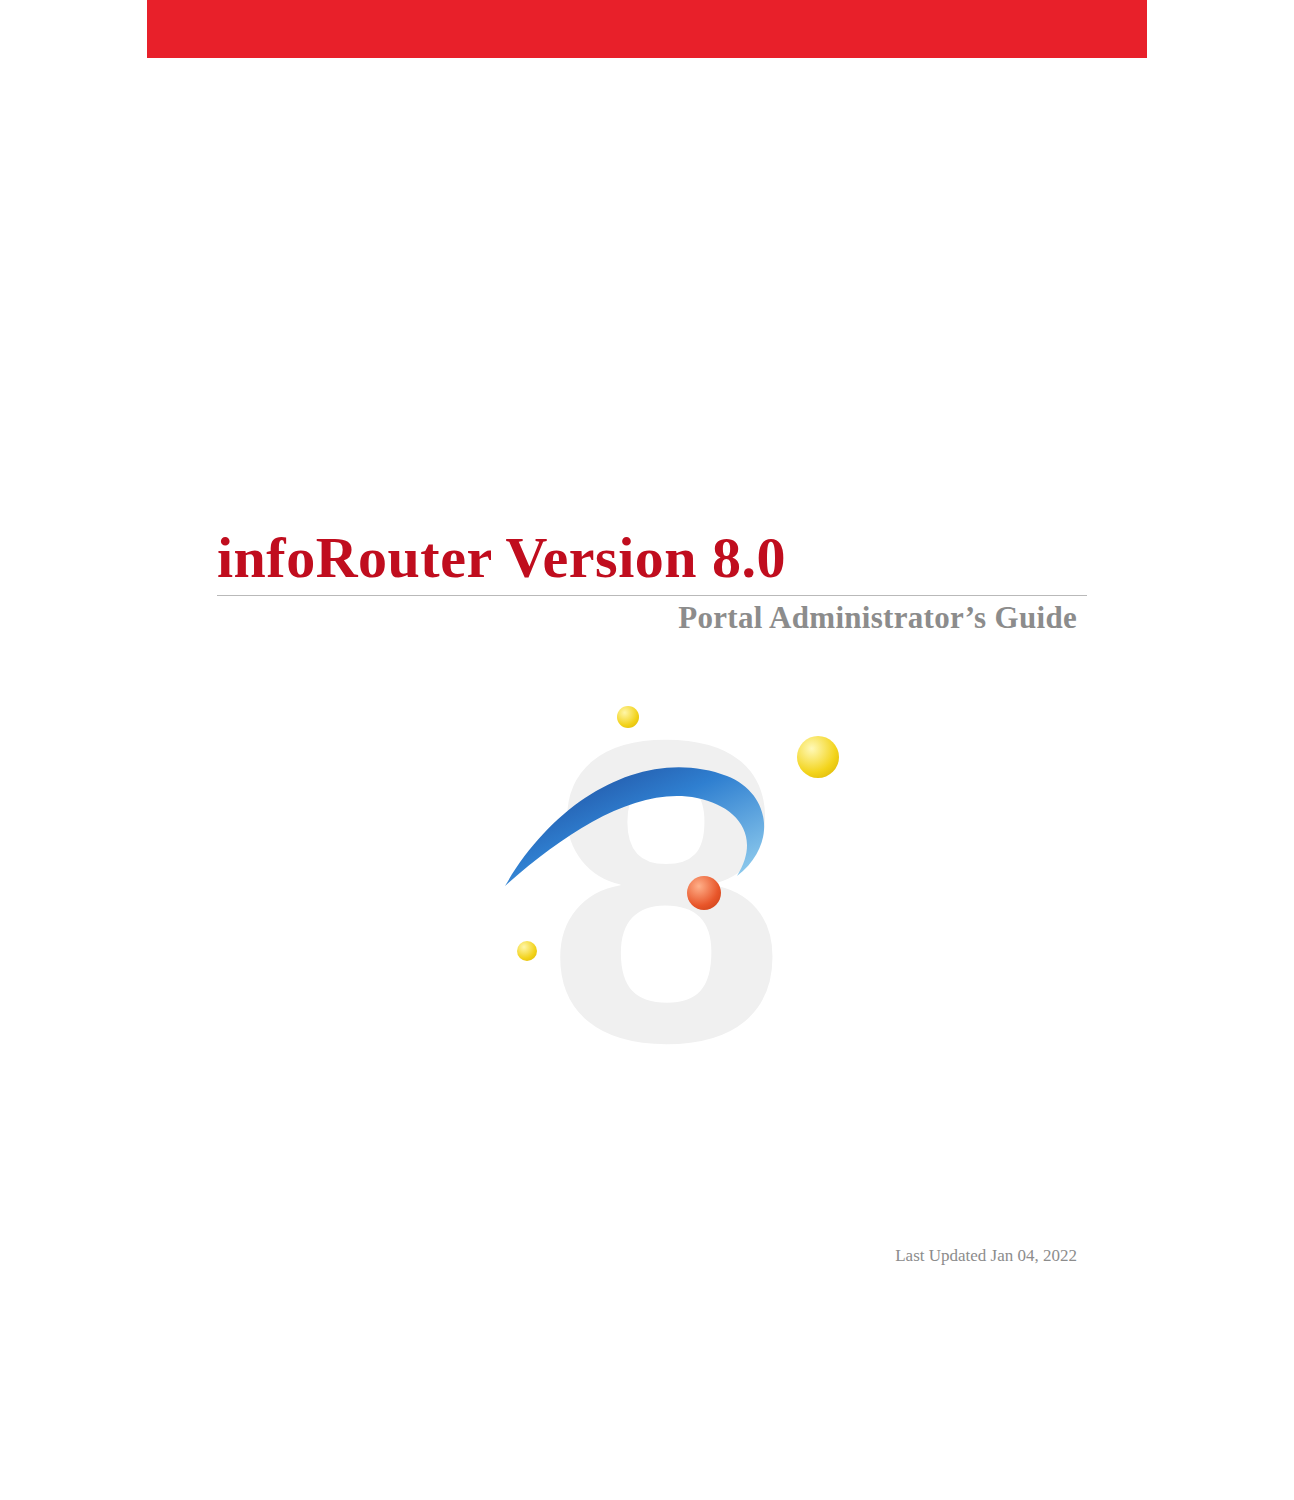infoRouter Version 8.0
Portal Administrator’s Guide
8
Last Updated Jan 04, 2022